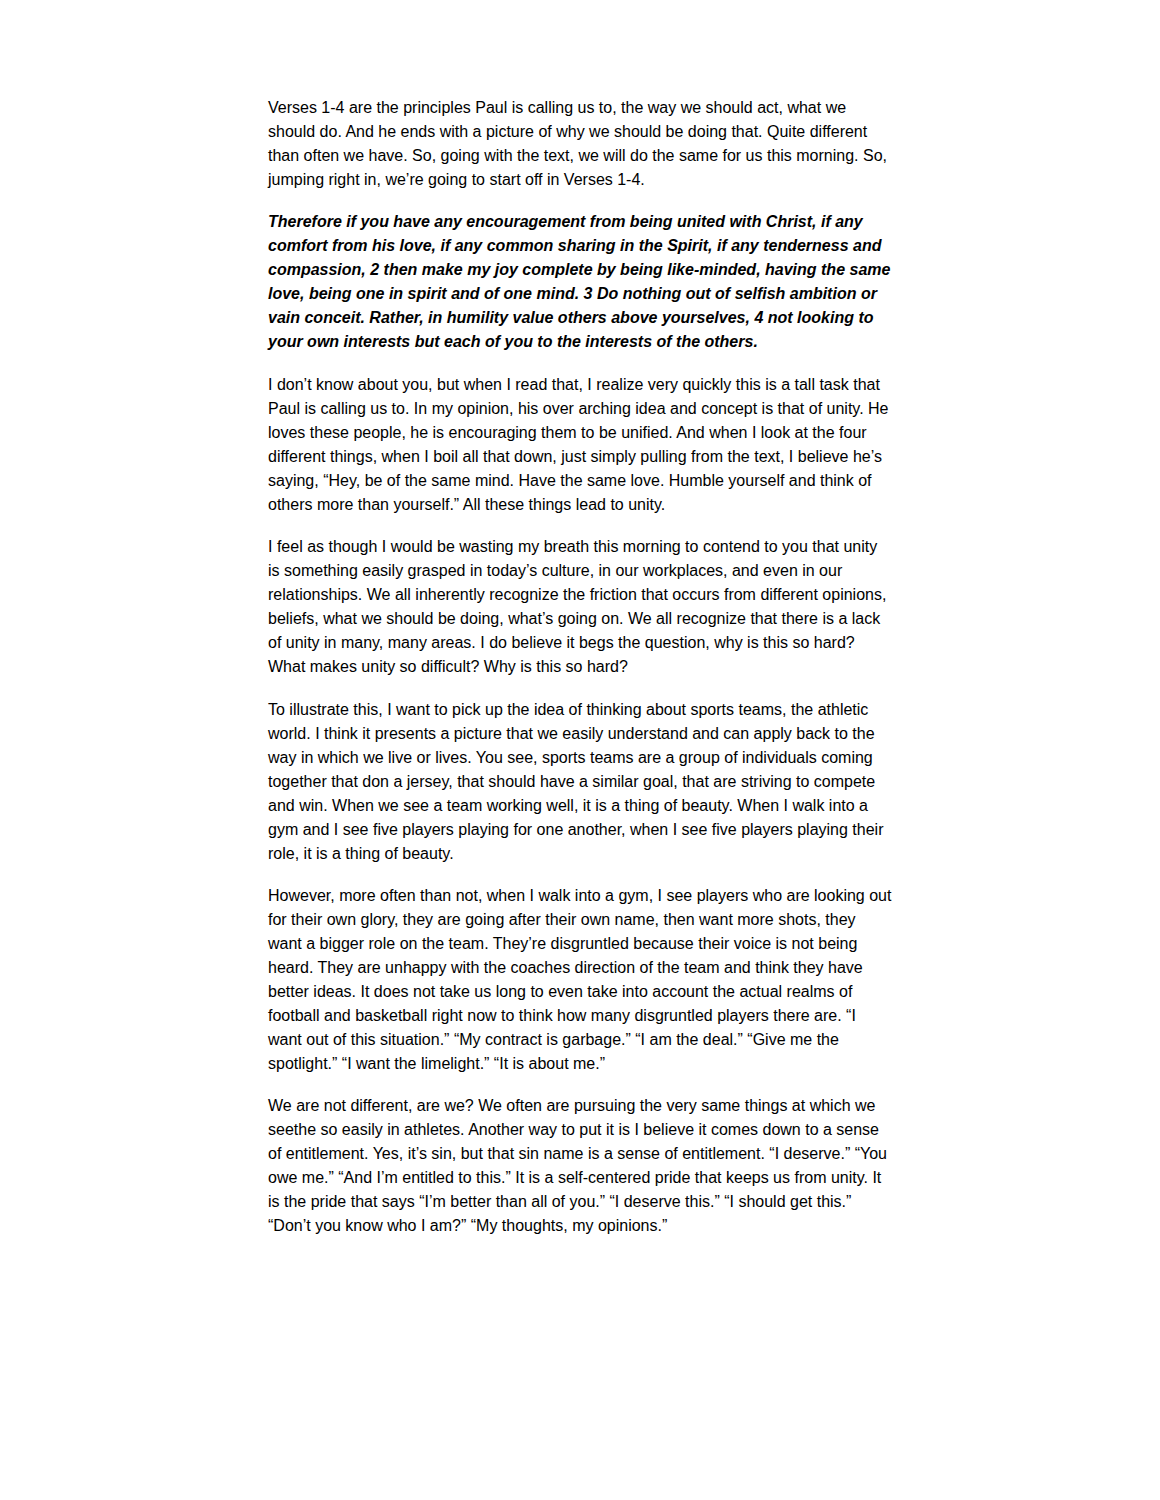Verses 1-4 are the principles Paul is calling us to, the way we should act, what we should do. And he ends with a picture of why we should be doing that. Quite different than often we have. So, going with the text, we will do the same for us this morning. So, jumping right in, we’re going to start off in Verses 1-4.
Therefore if you have any encouragement from being united with Christ, if any comfort from his love, if any common sharing in the Spirit, if any tenderness and compassion, 2 then make my joy complete by being like-minded, having the same love, being one in spirit and of one mind. 3 Do nothing out of selfish ambition or vain conceit. Rather, in humility value others above yourselves, 4 not looking to your own interests but each of you to the interests of the others.
I don’t know about you, but when I read that, I realize very quickly this is a tall task that Paul is calling us to. In my opinion, his over arching idea and concept is that of unity. He loves these people, he is encouraging them to be unified. And when I look at the four different things, when I boil all that down, just simply pulling from the text, I believe he’s saying, “Hey, be of the same mind. Have the same love. Humble yourself and think of others more than yourself.” All these things lead to unity.
I feel as though I would be wasting my breath this morning to contend to you that unity is something easily grasped in today’s culture, in our workplaces, and even in our relationships. We all inherently recognize the friction that occurs from different opinions, beliefs, what we should be doing, what’s going on. We all recognize that there is a lack of unity in many, many areas. I do believe it begs the question, why is this so hard? What makes unity so difficult? Why is this so hard?
To illustrate this, I want to pick up the idea of thinking about sports teams, the athletic world. I think it presents a picture that we easily understand and can apply back to the way in which we live or lives. You see, sports teams are a group of individuals coming together that don a jersey, that should have a similar goal, that are striving to compete and win. When we see a team working well, it is a thing of beauty. When I walk into a gym and I see five players playing for one another, when I see five players playing their role, it is a thing of beauty.
However, more often than not, when I walk into a gym, I see players who are looking out for their own glory, they are going after their own name, then want more shots, they want a bigger role on the team. They’re disgruntled because their voice is not being heard. They are unhappy with the coaches direction of the team and think they have better ideas. It does not take us long to even take into account the actual realms of football and basketball right now to think how many disgruntled players there are. “I want out of this situation.” “My contract is garbage.” “I am the deal.” “Give me the spotlight.” “I want the limelight.” “It is about me.”
We are not different, are we? We often are pursuing the very same things at which we seethe so easily in athletes. Another way to put it is I believe it comes down to a sense of entitlement. Yes, it’s sin, but that sin name is a sense of entitlement. “I deserve.” “You owe me.” “And I’m entitled to this.” It is a self-centered pride that keeps us from unity. It is the pride that says “I’m better than all of you.” “I deserve this.” “I should get this.” “Don’t you know who I am?” “My thoughts, my opinions.”